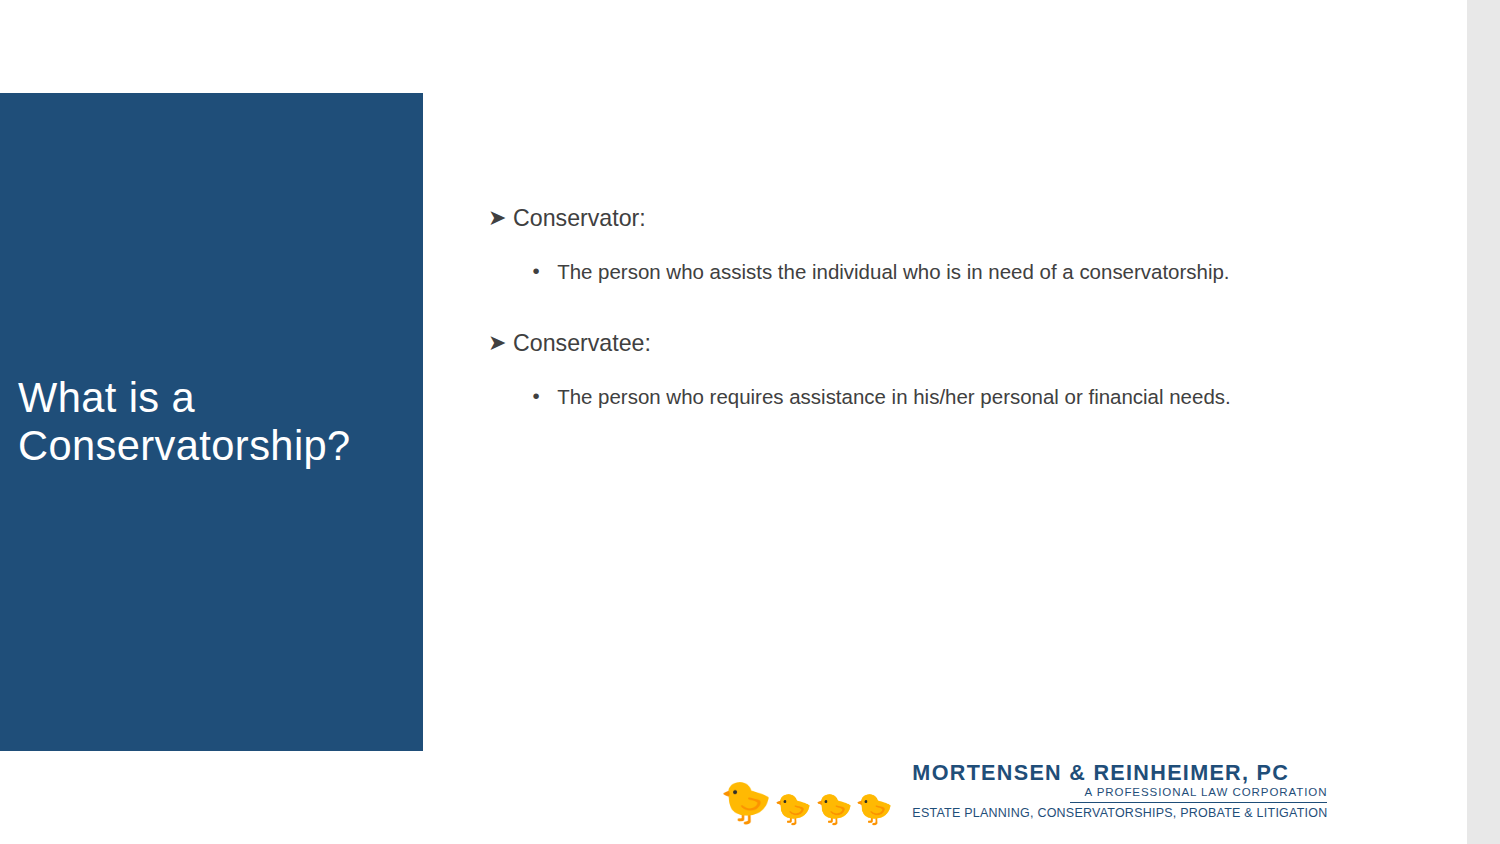What is a Conservatorship?
Conservator:
The person who assists the individual who is in need of a conservatorship.
Conservatee:
The person who requires assistance in his/her personal or financial needs.
🐤 🐤 🐤 🐤
MORTENSEN & REINHEIMER, PC
A PROFESSIONAL LAW CORPORATION
ESTATE PLANNING, CONSERVATORSHIPS, PROBATE & LITIGATION